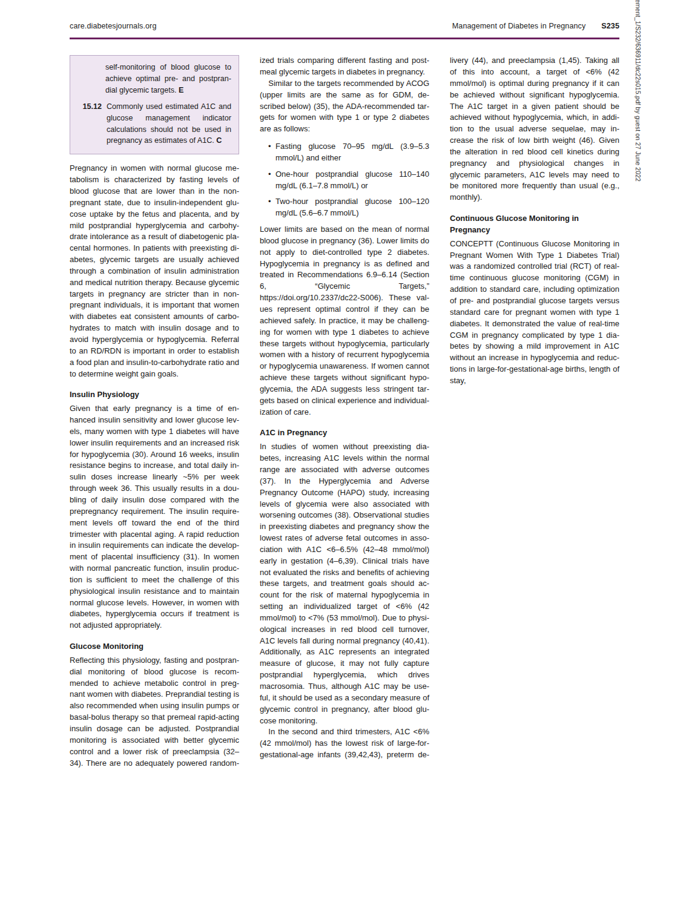care.diabetesjournals.org
Management of Diabetes in Pregnancy
S235
Downloaded from http://ada.silverchair.com/care/article-pdf/45/Supplement_1/S232/636911/dc22s015.pdf by guest on 27 June 2022
self-monitoring of blood glucose to achieve optimal pre- and postprandial glycemic targets. E
15.12
Commonly used estimated A1C and glucose management indicator calculations should not be used in pregnancy as estimates of A1C. C
Pregnancy in women with normal glucose metabolism is characterized by fasting levels of blood glucose that are lower than in the nonpregnant state, due to insulin-independent glucose uptake by the fetus and placenta, and by mild postprandial hyperglycemia and carbohydrate intolerance as a result of diabetogenic placental hormones. In patients with preexisting diabetes, glycemic targets are usually achieved through a combination of insulin administration and medical nutrition therapy. Because glycemic targets in pregnancy are stricter than in nonpregnant individuals, it is important that women with diabetes eat consistent amounts of carbohydrates to match with insulin dosage and to avoid hyperglycemia or hypoglycemia. Referral to an RD/RDN is important in order to establish a food plan and insulin-to-carbohydrate ratio and to determine weight gain goals.
Insulin Physiology
Given that early pregnancy is a time of enhanced insulin sensitivity and lower glucose levels, many women with type 1 diabetes will have lower insulin requirements and an increased risk for hypoglycemia (30). Around 16 weeks, insulin resistance begins to increase, and total daily insulin doses increase linearly ~5% per week through week 36. This usually results in a doubling of daily insulin dose compared with the prepregnancy requirement. The insulin requirement levels off toward the end of the third trimester with placental aging. A rapid reduction in insulin requirements can indicate the development of placental insufficiency (31). In women with normal pancreatic function, insulin production is sufficient to meet the challenge of this physiological insulin resistance and to maintain normal glucose levels. However, in women with diabetes, hyperglycemia occurs if treatment is not adjusted appropriately.
Glucose Monitoring
Reflecting this physiology, fasting and postprandial monitoring of blood glucose is recommended to achieve metabolic control in pregnant women with diabetes. Preprandial testing is also recommended when using insulin pumps or basal-bolus therapy so that premeal rapid-acting insulin dosage can be adjusted. Postprandial monitoring is associated with better glycemic control and a lower risk of preeclampsia (32–34). There are no adequately powered randomized trials comparing different fasting and postmeal glycemic targets in diabetes in pregnancy.
Similar to the targets recommended by ACOG (upper limits are the same as for GDM, described below) (35), the ADA-recommended targets for women with type 1 or type 2 diabetes are as follows:
Fasting glucose 70–95 mg/dL (3.9–5.3 mmol/L) and either
One-hour postprandial glucose 110–140 mg/dL (6.1–7.8 mmol/L) or
Two-hour postprandial glucose 100–120 mg/dL (5.6–6.7 mmol/L)
Lower limits are based on the mean of normal blood glucose in pregnancy (36). Lower limits do not apply to diet-controlled type 2 diabetes. Hypoglycemia in pregnancy is as defined and treated in Recommendations 6.9–6.14 (Section 6, “Glycemic Targets,” https://doi.org/10.2337/dc22-S006). These values represent optimal control if they can be achieved safely. In practice, it may be challenging for women with type 1 diabetes to achieve these targets without hypoglycemia, particularly women with a history of recurrent hypoglycemia or hypoglycemia unawareness. If women cannot achieve these targets without significant hypoglycemia, the ADA suggests less stringent targets based on clinical experience and individualization of care.
A1C in Pregnancy
In studies of women without preexisting diabetes, increasing A1C levels within the normal range are associated with adverse outcomes (37). In the Hyperglycemia and Adverse Pregnancy Outcome (HAPO) study, increasing levels of glycemia were also associated with worsening outcomes (38). Observational studies in preexisting diabetes and pregnancy show the lowest rates of adverse fetal outcomes in association with A1C <6–6.5% (42–48 mmol/mol) early in gestation (4–6,39). Clinical trials have not evaluated the risks and benefits of achieving these targets, and treatment goals should account for the risk of maternal hypoglycemia in setting an individualized target of <6% (42 mmol/mol) to <7% (53 mmol/mol). Due to physiological increases in red blood cell turnover, A1C levels fall during normal pregnancy (40,41). Additionally, as A1C represents an integrated measure of glucose, it may not fully capture postprandial hyperglycemia, which drives macrosomia. Thus, although A1C may be useful, it should be used as a secondary measure of glycemic control in pregnancy, after blood glucose monitoring.
In the second and third trimesters, A1C <6% (42 mmol/mol) has the lowest risk of large-for-gestational-age infants (39,42,43), preterm delivery (44), and preeclampsia (1,45). Taking all of this into account, a target of <6% (42 mmol/mol) is optimal during pregnancy if it can be achieved without significant hypoglycemia. The A1C target in a given patient should be achieved without hypoglycemia, which, in addition to the usual adverse sequelae, may increase the risk of low birth weight (46). Given the alteration in red blood cell kinetics during pregnancy and physiological changes in glycemic parameters, A1C levels may need to be monitored more frequently than usual (e.g., monthly).
Continuous Glucose Monitoring in Pregnancy
CONCEPTT (Continuous Glucose Monitoring in Pregnant Women With Type 1 Diabetes Trial) was a randomized controlled trial (RCT) of real-time continuous glucose monitoring (CGM) in addition to standard care, including optimization of pre- and postprandial glucose targets versus standard care for pregnant women with type 1 diabetes. It demonstrated the value of real-time CGM in pregnancy complicated by type 1 diabetes by showing a mild improvement in A1C without an increase in hypoglycemia and reductions in large-for-gestational-age births, length of stay,